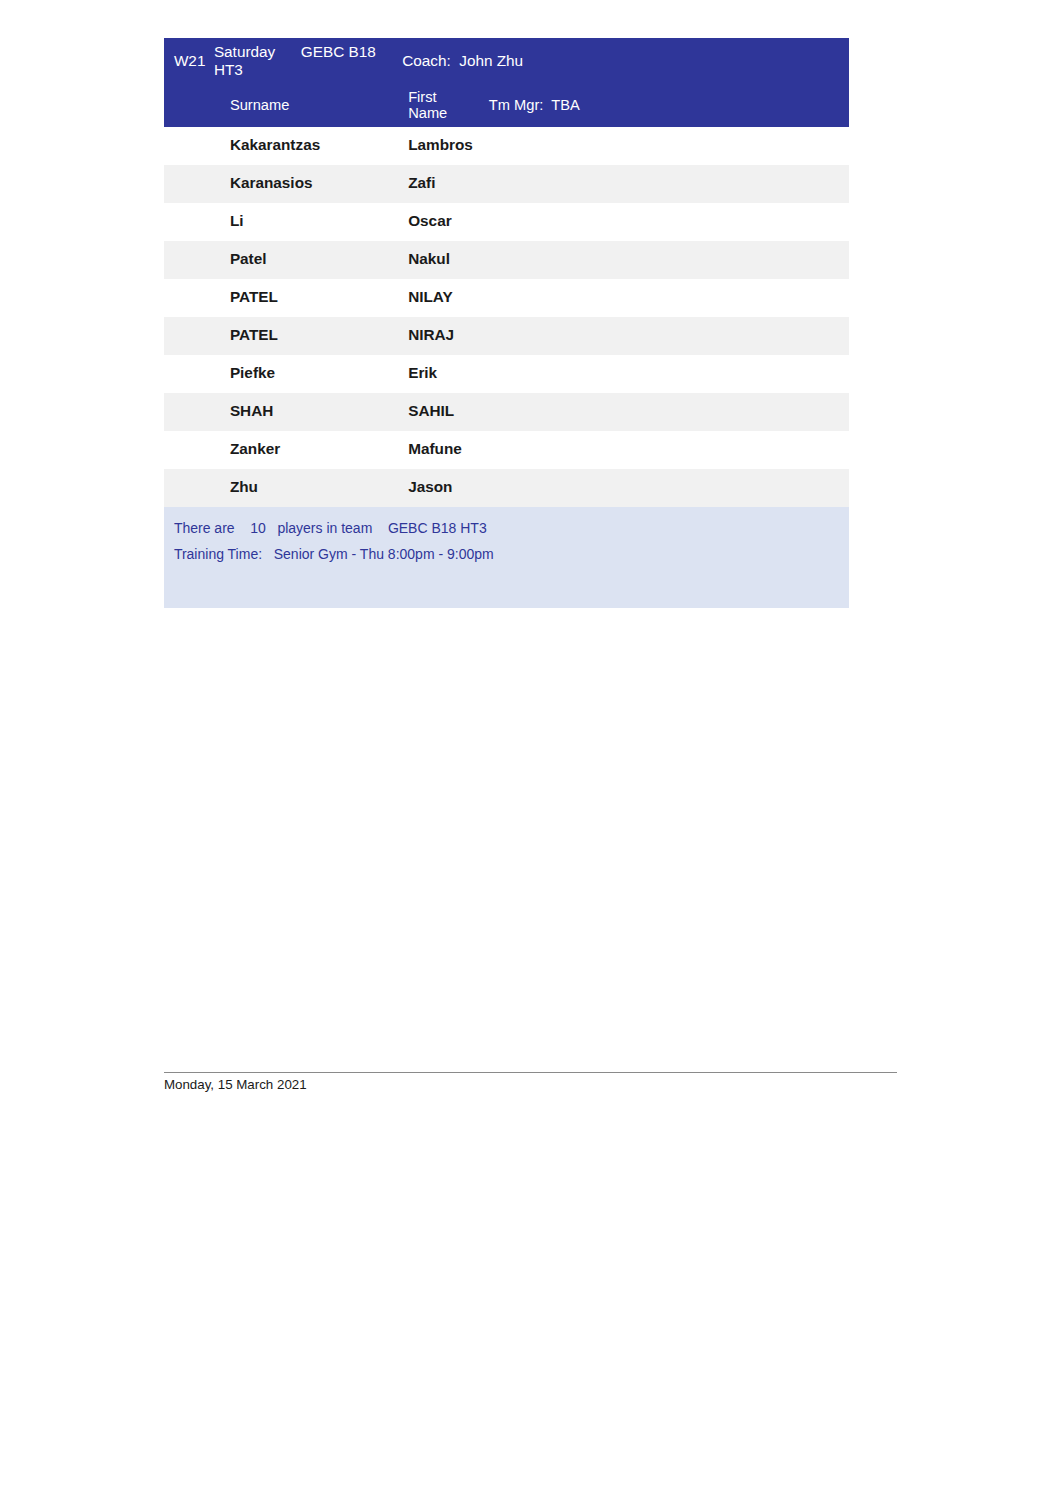| W21 | Saturday GEBC B18 HT3 | Coach: John Zhu | |
| | Surname | First Name | Tm Mgr: TBA | |
| | Kakarantzas | Lambros | |
| | Karanasios | Zafi | |
| | Li | Oscar | |
| | Patel | Nakul | |
| | PATEL | NILAY | |
| | PATEL | NIRAJ | |
| | Piefke | Erik | |
| | SHAH | SAHIL | |
| | Zanker | Mafune | |
| | Zhu | Jason | |
| There are 10 players in team GEBC B18 HT3 Training Time: Senior Gym - Thu 8:00pm - 9:00pm | |
Monday, 15 March 2021